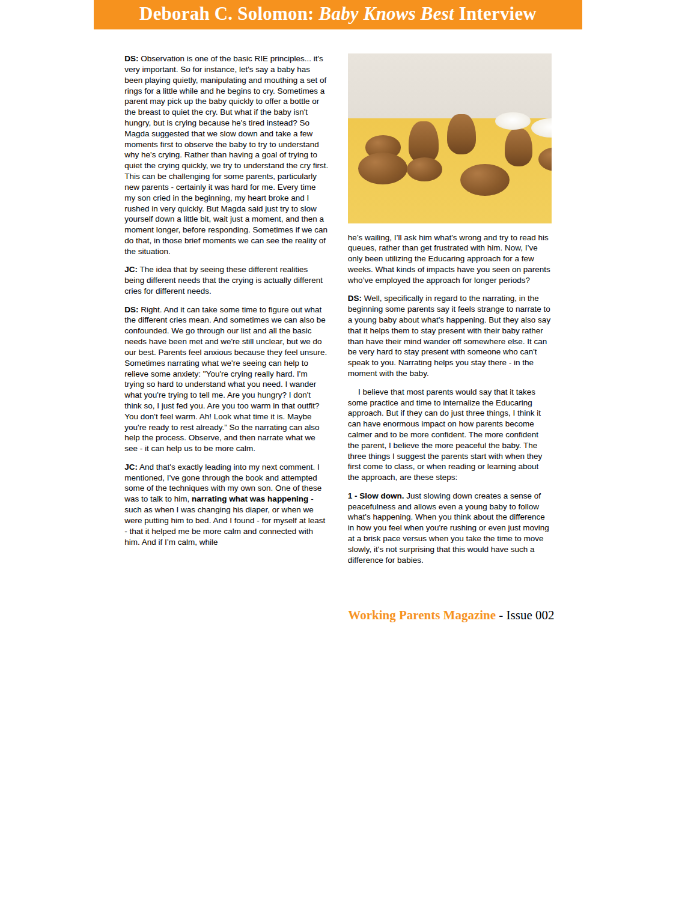Deborah C. Solomon: Baby Knows Best Interview
DS: Observation is one of the basic RIE principles... it's very important. So for instance, let's say a baby has been playing quietly, manipulating and mouthing a set of rings for a little while and he begins to cry. Sometimes a parent may pick up the baby quickly to offer a bottle or the breast to quiet the cry. But what if the baby isn't hungry, but is crying because he's tired instead? So Magda suggested that we slow down and take a few moments first to observe the baby to try to understand why he's crying. Rather than having a goal of trying to quiet the crying quickly, we try to understand the cry first. This can be challenging for some parents, particularly new parents - certainly it was hard for me. Every time my son cried in the beginning, my heart broke and I rushed in very quickly. But Magda said just try to slow yourself down a little bit, wait just a moment, and then a moment longer, before responding. Sometimes if we can do that, in those brief moments we can see the reality of the situation.
JC: The idea that by seeing these different realities being different needs that the crying is actually different cries for different needs.
DS: Right. And it can take some time to figure out what the different cries mean. And sometimes we can also be confounded. We go through our list and all the basic needs have been met and we're still unclear, but we do our best. Parents feel anxious because they feel unsure. Sometimes narrating what we're seeing can help to relieve some anxiety: "You're crying really hard. I'm trying so hard to understand what you need. I wander what you're trying to tell me. Are you hungry? I don't think so, I just fed you. Are you too warm in that outfit? You don't feel warm. Ah! Look what time it is. Maybe you're ready to rest already.” So the narrating can also help the process. Observe, and then narrate what we see - it can help us to be more calm.
JC: And that's exactly leading into my next comment. I mentioned, I’ve gone through the book and attempted some of the techniques with my own son. One of these was to talk to him, narrating what was happening - such as when I was changing his diaper, or when we were putting him to bed. And I found - for myself at least - that it helped me be more calm and connected with him. And if I’m calm, while
he’s wailing, I’ll ask him what's wrong and try to read his queues, rather than get frustrated with him. Now, I’ve only been utilizing the Educaring approach for a few weeks. What kinds of impacts have you seen on parents who’ve employed the approach for longer periods?
DS: Well, specifically in regard to the narrating, in the beginning some parents say it feels strange to narrate to a young baby about what's happening. But they also say that it helps them to stay present with their baby rather than have their mind wander off somewhere else. It can be very hard to stay present with someone who can't speak to you. Narrating helps you stay there - in the moment with the baby.
I believe that most parents would say that it takes some practice and time to internalize the Educaring approach. But if they can do just three things, I think it can have enormous impact on how parents become calmer and to be more confident. The more confident the parent, I believe the more peaceful the baby. The three things I suggest the parents start with when they first come to class, or when reading or learning about the approach, are these steps:
1 - Slow down. Just slowing down creates a sense of peacefulness and allows even a young baby to follow what's happening. When you think about the difference in how you feel when you're rushing or even just moving at a brisk pace versus when you take the time to move slowly, it's not surprising that this would have such a difference for babies.
Working Parents Magazine - Issue 002